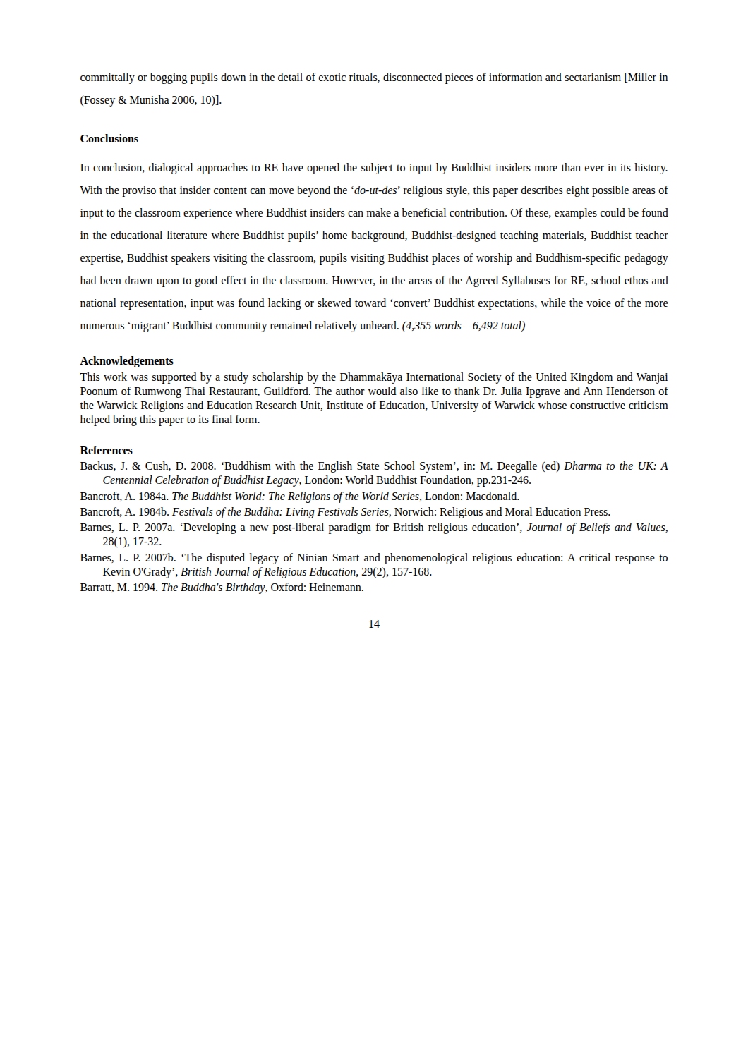committally or bogging pupils down in the detail of exotic rituals, disconnected pieces of information and sectarianism [Miller in (Fossey & Munisha 2006, 10)].
Conclusions
In conclusion, dialogical approaches to RE have opened the subject to input by Buddhist insiders more than ever in its history. With the proviso that insider content can move beyond the ‘do-ut-des’ religious style, this paper describes eight possible areas of input to the classroom experience where Buddhist insiders can make a beneficial contribution. Of these, examples could be found in the educational literature where Buddhist pupils’ home background, Buddhist-designed teaching materials, Buddhist teacher expertise, Buddhist speakers visiting the classroom, pupils visiting Buddhist places of worship and Buddhism-specific pedagogy had been drawn upon to good effect in the classroom. However, in the areas of the Agreed Syllabuses for RE, school ethos and national representation, input was found lacking or skewed toward ‘convert’ Buddhist expectations, while the voice of the more numerous ‘migrant’ Buddhist community remained relatively unheard. (4,355 words – 6,492 total)
Acknowledgements
This work was supported by a study scholarship by the Dhammakāya International Society of the United Kingdom and Wanjai Poonum of Rumwong Thai Restaurant, Guildford. The author would also like to thank Dr. Julia Ipgrave and Ann Henderson of the Warwick Religions and Education Research Unit, Institute of Education, University of Warwick whose constructive criticism helped bring this paper to its final form.
References
Backus, J. & Cush, D. 2008. ‘Buddhism with the English State School System’, in: M. Deegalle (ed) Dharma to the UK: A Centennial Celebration of Buddhist Legacy, London: World Buddhist Foundation, pp.231-246.
Bancroft, A. 1984a. The Buddhist World: The Religions of the World Series, London: Macdonald.
Bancroft, A. 1984b. Festivals of the Buddha: Living Festivals Series, Norwich: Religious and Moral Education Press.
Barnes, L. P. 2007a. ‘Developing a new post-liberal paradigm for British religious education’, Journal of Beliefs and Values, 28(1), 17-32.
Barnes, L. P. 2007b. ‘The disputed legacy of Ninian Smart and phenomenological religious education: A critical response to Kevin O'Grady’, British Journal of Religious Education, 29(2), 157-168.
Barratt, M. 1994. The Buddha's Birthday, Oxford: Heinemann.
14